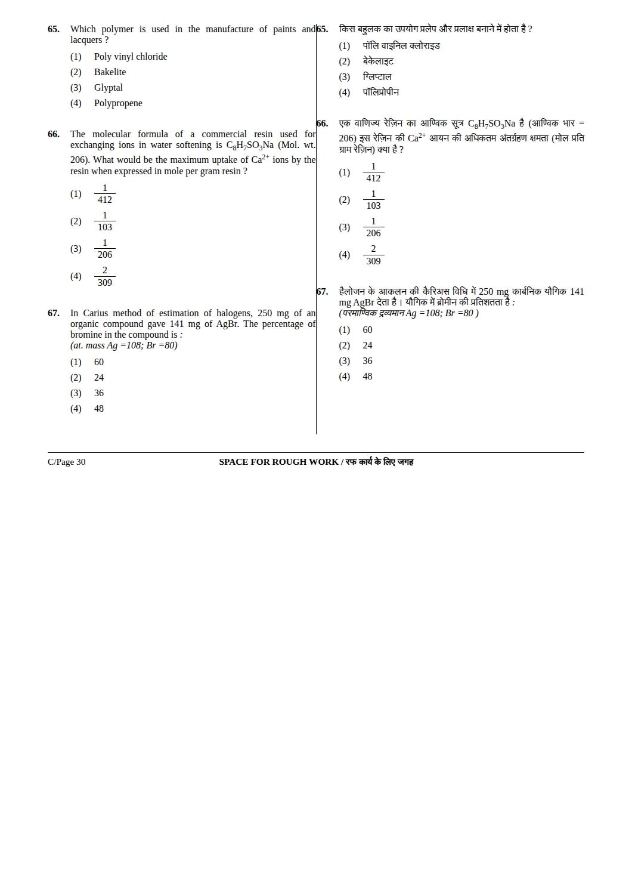| 65. Which polymer is used in the manufacture of paints and lacquers ? (1) Poly vinyl chloride (2) Bakelite (3) Glyptal (4) Polypropene 66. The molecular formula of a commercial resin used for exchanging ions in water softening is C 8 H 7 SO 3 Na (Mol. wt. 206). What would be the maximum uptake of Ca 2+ ions by the resin when expressed in mole per gram resin ? (1) 1 412 (2) 1 103 (3) 1 206 (4) 2 309 67. In Carius method of estimation of halogens, 250 mg of an organic compound gave 141 mg of AgBr. The percentage of bromine in the compound is : (at. mass Ag =108; Br =80) (1) 60 (2) 24 (3) 36 (4) 48 | 65. किस बहुलक का उपयोग प्रलेप और प्रलाक्ष बनाने में होता है ? (1) पॉलि वाइनिल क्लोराइड (2) बेकेलाइट (3) ग्लिप्टाल (4) पॉलिप्रोपीन 66. एक वाणिज्य रेज़िन का आण्विक सूत्र C 8 H 7 SO 3 Na है (आण्विक भार = 206) इस रेज़िन की Ca 2+ आयन की अधिकतम अंतर्ग्रहण क्षमता (मोल प्रति ग्राम रेज़िन) क्या है ? (1) 1 412 (2) 1 103 (3) 1 206 (4) 2 309 67. हैलोजन के आकलन की कैरिअस विधि में 250 mg कार्बनिक यौगिक 141 mg AgBr देता है। यौगिक में ब्रोमीन की प्रतिशतता है : (परमाण्विक द्रव्यमान Ag =108; Br =80 ) (1) 60 (2) 24 (3) 36 (4) 48 |
C/Page 30
SPACE FOR ROUGH WORK / रफ कार्य के लिए जगह